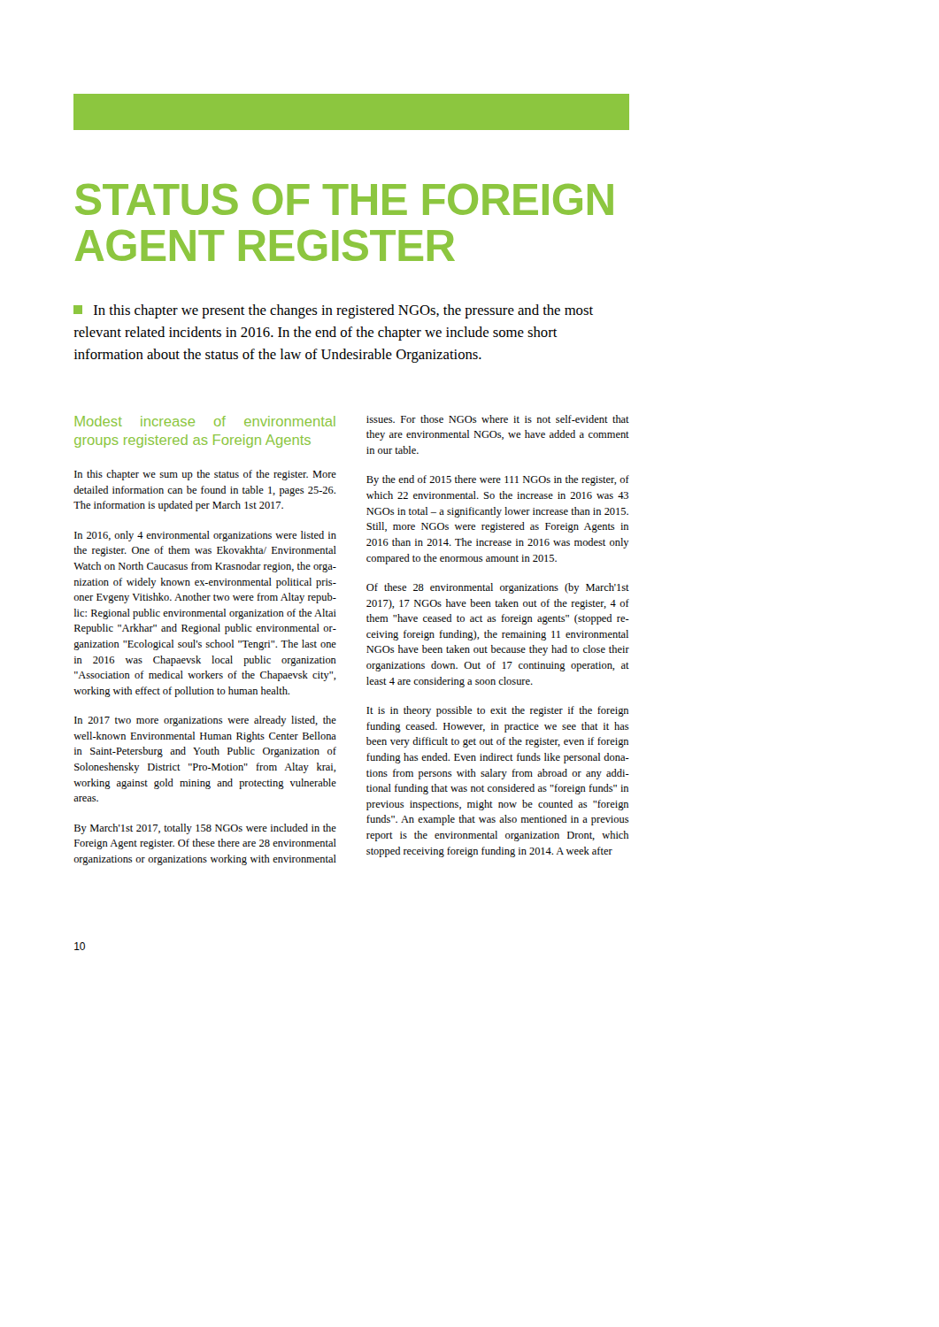STATUS OF THE FOREIGN
AGENT REGISTER
In this chapter we present the changes in registered NGOs, the pressure and the most relevant related incidents in 2016. In the end of the chapter we include some short information about the status of the law of Undesirable Organizations.
Modest increase of environmen­tal groups registered as Foreign Agents
In this chapter we sum up the status of the register. More detailed information can be found in table 1, pages 25-26. The information is updated per March 1st 2017.
In 2016, only 4 environmental organizations were listed in the register. One of them was Ekovakhta/ Environmental Watch on North Caucasus from Krasnodar region, the organization of widely known ex-environmental political prisoner Evgeny Vitishko. Another two were from Altay republic: Regional public environmental organization of the Altai Republic "Arkhar" and Regional public environmental organization "Ecological soul's school "Tengri". The last one in 2016 was Chapaevsk local public organization "Association of medical workers of the Chapaevsk city", working with effect of pollution to human health.
In 2017 two more organizations were already listed, the well-known Environmental Human Rights Center Bellona in Saint-Petersburg and Youth Public Organization of Soloneshensky District "Pro-Motion" from Altay krai, working against gold mining and protecting vulnerable areas.
By March'1st 2017, totally 158 NGOs were included in the Foreign Agent register. Of these there are 28 environmental organizations or organizations working with environmental issues. For those NGOs where it is not self-evident that they are environmental NGOs, we have added a comment in our table.
By the end of 2015 there were 111 NGOs in the register, of which 22 environmental. So the increase in 2016 was 43 NGOs in total – a significantly lower increase than in 2015. Still, more NGOs were registered as Foreign Agents in 2016 than in 2014. The increase in 2016 was modest only compared to the enormous amount in 2015.
Of these 28 environmental organizations (by March'1st 2017), 17 NGOs have been taken out of the register, 4 of them "have ceased to act as foreign agents" (stopped receiving foreign funding), the remaining 11 environmental NGOs have been taken out because they had to close their organizations down. Out of 17 continuing operation, at least 4 are considering a soon closure.
It is in theory possible to exit the register if the foreign funding ceased. However, in practice we see that it has been very difficult to get out of the register, even if foreign funding has ended. Even indirect funds like personal donations from persons with salary from abroad or any additional funding that was not considered as "foreign funds" in previous inspections, might now be counted as "foreign funds". An example that was also mentioned in a previous report is the environmental organization Dront, which stopped receiving foreign funding in 2014. A week after
10